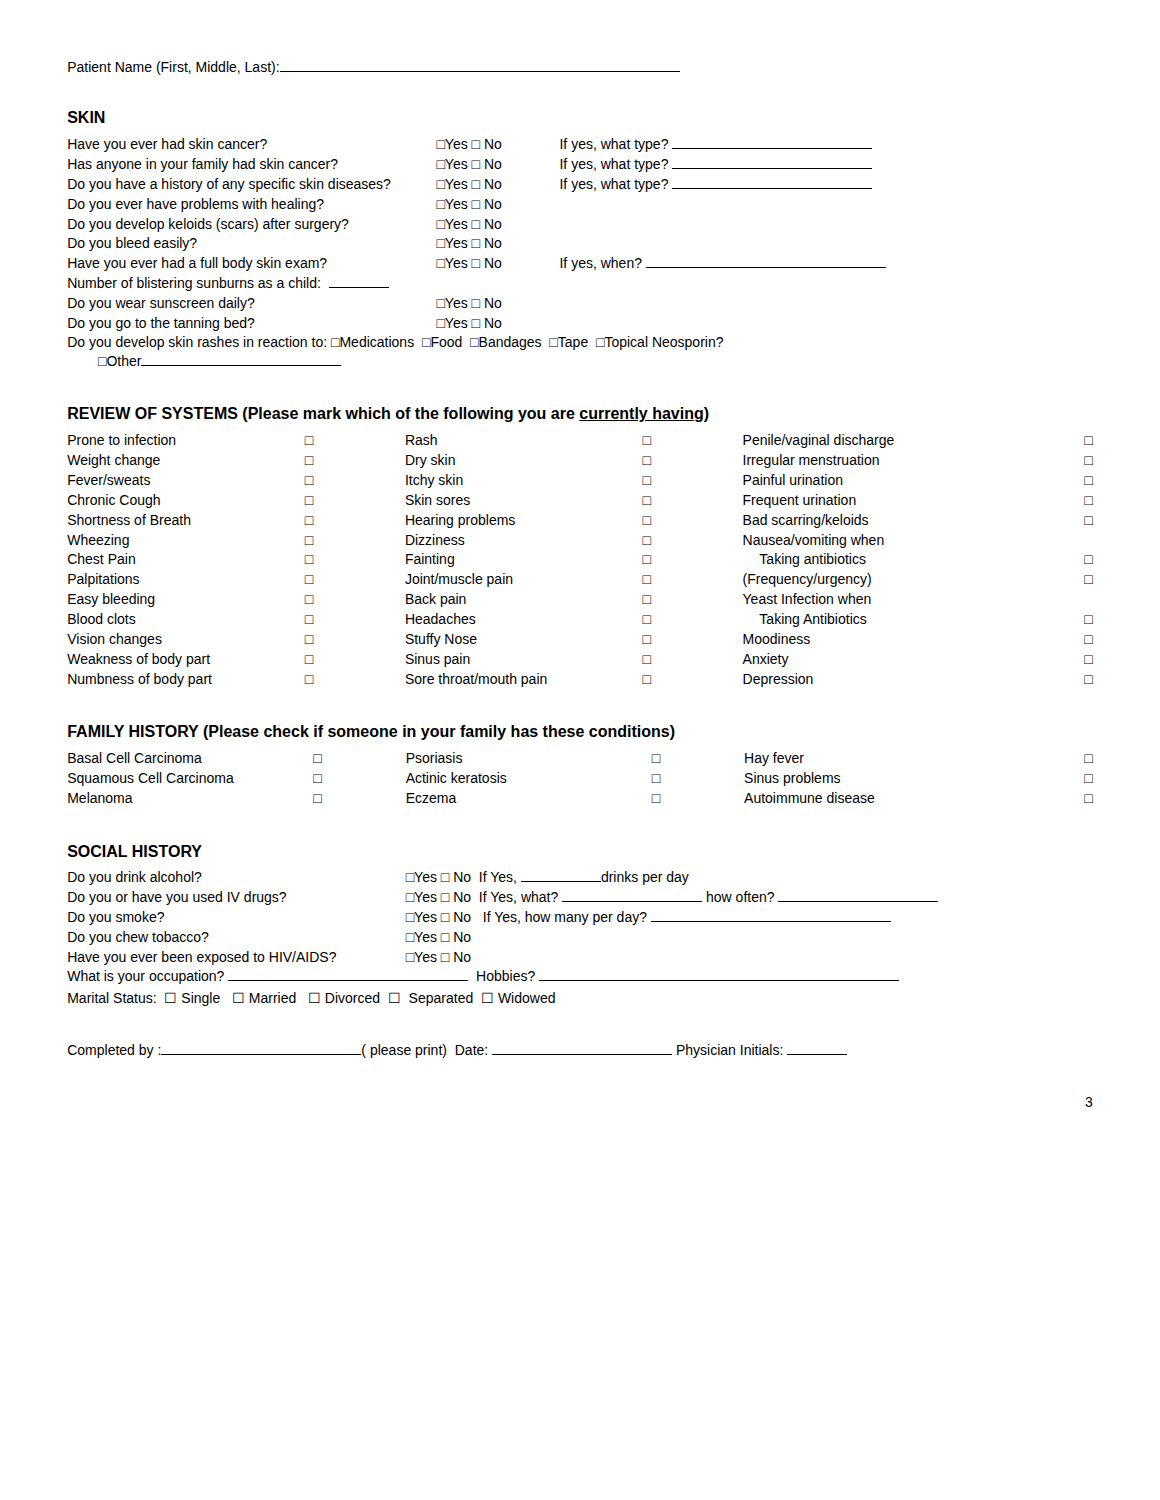Patient Name (First, Middle, Last):
SKIN
| Have you ever had skin cancer? | □Yes □ No | If yes, what type? |
| Has anyone in your family had skin cancer? | □Yes □ No | If yes, what type? |
| Do you have a history of any specific skin diseases? | □Yes □ No | If yes, what type? |
| Do you ever have problems with healing? | □Yes □ No | |
| Do you develop keloids (scars) after surgery? | □Yes □ No | |
| Do you bleed easily? | □Yes □ No | |
| Have you ever had a full body skin exam? | □Yes □ No | If yes, when? |
| Number of blistering sunburns as a child: | | |
| Do you wear sunscreen daily? | □Yes □ No | |
| Do you go to the tanning bed? | □Yes □ No | |
Do you develop skin rashes in reaction to: □Medications □Food □Bandages □Tape □Topical Neosporin?
□Other
REVIEW OF SYSTEMS (Please mark which of the following you are currently having)
| Prone to infection | □ | Rash | □ | Penile/vaginal discharge | □ |
| Weight change | □ | Dry skin | □ | Irregular menstruation | □ |
| Fever/sweats | □ | Itchy skin | □ | Painful urination | □ |
| Chronic Cough | □ | Skin sores | □ | Frequent urination | □ |
| Shortness of Breath | □ | Hearing problems | □ | Bad scarring/keloids | □ |
| Wheezing | □ | Dizziness | □ | Nausea/vomiting when | |
| Chest Pain | □ | Fainting | □ | Taking antibiotics | □ |
| Palpitations | □ | Joint/muscle pain | □ | (Frequency/urgency) | □ |
| Easy bleeding | □ | Back pain | □ | Yeast Infection when | |
| Blood clots | □ | Headaches | □ | Taking Antibiotics | □ |
| Vision changes | □ | Stuffy Nose | □ | Moodiness | □ |
| Weakness of body part | □ | Sinus pain | □ | Anxiety | □ |
| Numbness of body part | □ | Sore throat/mouth pain | □ | Depression | □ |
FAMILY HISTORY (Please check if someone in your family has these conditions)
| Basal Cell Carcinoma | □ | Psoriasis | □ | Hay fever | □ |
| Squamous Cell Carcinoma | □ | Actinic keratosis | □ | Sinus problems | □ |
| Melanoma | □ | Eczema | □ | Autoimmune disease | □ |
SOCIAL HISTORY
| Do you drink alcohol? | □Yes □ No If Yes, drinks per day |
| Do you or have you used IV drugs? | □Yes □ No If Yes, what? how often? |
| Do you smoke? | □Yes □ No If Yes, how many per day? |
| Do you chew tobacco? | □Yes □ No |
| Have you ever been exposed to HIV/AIDS? | □Yes □ No |
What is your occupation? Hobbies?
Marital Status: ☐ Single ☐ Married ☐ Divorced ☐ Separated ☐ Widowed
Completed by : ( please print) Date: Physician Initials:
3